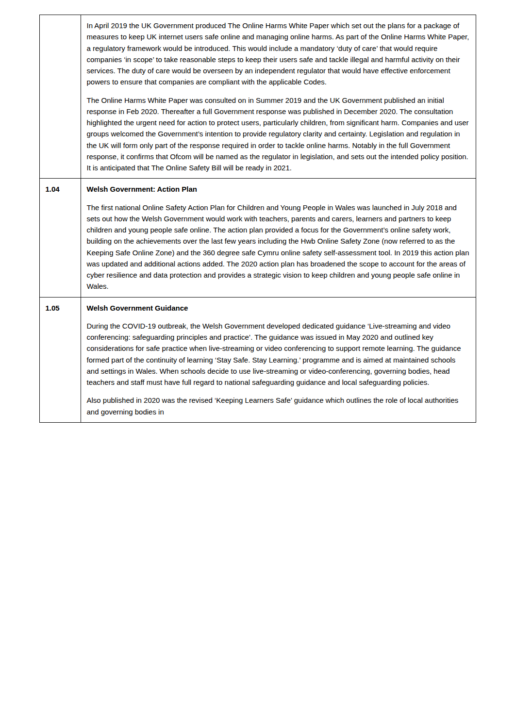| | In April 2019 the UK Government produced The Online Harms White Paper which set out the plans for a package of measures to keep UK internet users safe online and managing online harms. As part of the Online Harms White Paper, a regulatory framework would be introduced. This would include a mandatory ‘duty of care’ that would require companies ‘in scope’ to take reasonable steps to keep their users safe and tackle illegal and harmful activity on their services. The duty of care would be overseen by an independent regulator that would have effective enforcement powers to ensure that companies are compliant with the applicable Codes. The Online Harms White Paper was consulted on in Summer 2019 and the UK Government published an initial response in Feb 2020. Thereafter a full Government response was published in December 2020. The consultation highlighted the urgent need for action to protect users, particularly children, from significant harm. Companies and user groups welcomed the Government’s intention to provide regulatory clarity and certainty. Legislation and regulation in the UK will form only part of the response required in order to tackle online harms. Notably in the full Government response, it confirms that Ofcom will be named as the regulator in legislation, and sets out the intended policy position. It is anticipated that The Online Safety Bill will be ready in 2021. |
| 1.04 | Welsh Government: Action Plan The first national Online Safety Action Plan for Children and Young People in Wales was launched in July 2018 and sets out how the Welsh Government would work with teachers, parents and carers, learners and partners to keep children and young people safe online. The action plan provided a focus for the Government’s online safety work, building on the achievements over the last few years including the Hwb Online Safety Zone (now referred to as the Keeping Safe Online Zone) and the 360 degree safe Cymru online safety self-assessment tool. In 2019 this action plan was updated and additional actions added. The 2020 action plan has broadened the scope to account for the areas of cyber resilience and data protection and provides a strategic vision to keep children and young people safe online in Wales. |
| 1.05 | Welsh Government Guidance During the COVID-19 outbreak, the Welsh Government developed dedicated guidance ‘Live-streaming and video conferencing: safeguarding principles and practice’. The guidance was issued in May 2020 and outlined key considerations for safe practice when live-streaming or video conferencing to support remote learning. The guidance formed part of the continuity of learning ‘Stay Safe. Stay Learning.’ programme and is aimed at maintained schools and settings in Wales. When schools decide to use live-streaming or video-conferencing, governing bodies, head teachers and staff must have full regard to national safeguarding guidance and local safeguarding policies. Also published in 2020 was the revised ‘Keeping Learners Safe’ guidance which outlines the role of local authorities and governing bodies in |